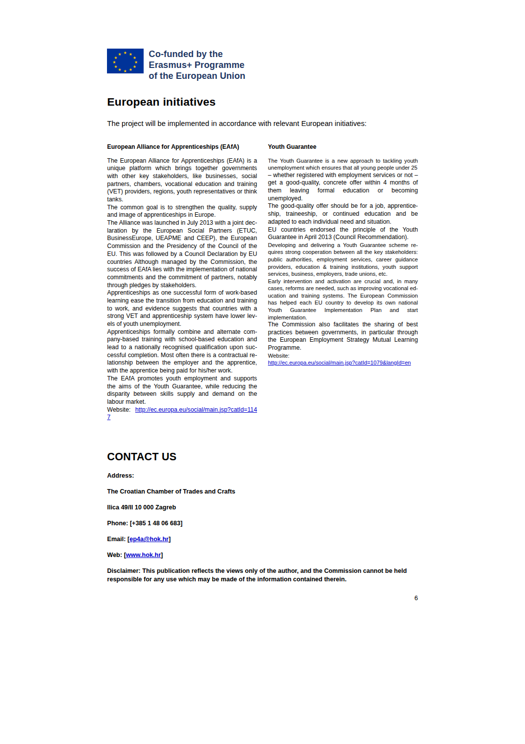★ ★ ★ ★ ★ ★ ★ ★ ★ ★ ★ ★
Co-funded by the
Erasmus+ Programme
of the European Union
European initiatives
The project will be implemented in accordance with relevant European initiatives:
European Alliance for Apprenticeships (EAfA)
The European Alliance for Apprenticeships (EAfA) is a unique platform which brings together governments with other key stakeholders, like businesses, social partners, chambers, vocational education and training (VET) providers, regions, youth representatives or think tanks.
The common goal is to strengthen the quality, supply and image of apprenticeships in Europe.
The Alliance was launched in July 2013 with a joint declaration by the European Social Partners (ETUC, BusinessEurope, UEAPME and CEEP), the European Commission and the Presidency of the Council of the EU. This was followed by a Council Declaration by EU countries Although managed by the Commission, the success of EAfA lies with the implementation of national commitments and the commitment of partners, notably through pledges by stakeholders.
Apprenticeships as one successful form of work-based learning ease the transition from education and training to work, and evidence suggests that countries with a strong VET and apprenticeship system have lower levels of youth unemployment.
Apprenticeships formally combine and alternate company-based training with school-based education and lead to a nationally recognised qualification upon successful completion. Most often there is a contractual relationship between the employer and the apprentice, with the apprentice being paid for his/her work.
The EAfA promotes youth employment and supports the aims of the Youth Guarantee, while reducing the disparity between skills supply and demand on the labour market.
Website: http://ec.europa.eu/social/main.jsp?catId=1147
Youth Guarantee
The Youth Guarantee is a new approach to tackling youth unemployment which ensures that all young people under 25
– whether registered with employment services or not – get a good-quality, concrete offer within 4 months of them leaving formal education or becoming unemployed.
The good-quality offer should be for a job, apprenticeship, traineeship, or continued education and be adapted to each individual need and situation.
EU countries endorsed the principle of the Youth Guarantee in April 2013 (Council Recommendation).
Developing and delivering a Youth Guarantee scheme requires strong cooperation between all the key stakeholders: public authorities, employment services, career guidance providers, education & training institutions, youth support services, business, employers, trade unions, etc.
Early intervention and activation are crucial and, in many cases, reforms are needed, such as improving vocational education and training systems. The European Commission has helped each EU country to develop its own national Youth Guarantee Implementation Plan and start implementation.
The Commission also facilitates the sharing of best practices between governments, in particular through the European Employment Strategy Mutual Learning Programme.
Website:
http://ec.europa.eu/social/main.jsp?catId=1079&langId=en
CONTACT US
Address:
The Croatian Chamber of Trades and Crafts
Ilica 49/II 10 000 Zagreb
Phone: [+385 1 48 06 683]
Email: [ep4a@hok.hr]
Web: [www.hok.hr]
Disclaimer: This publication reflects the views only of the author, and the Commission cannot be held responsible for any use which may be made of the information contained therein.
6